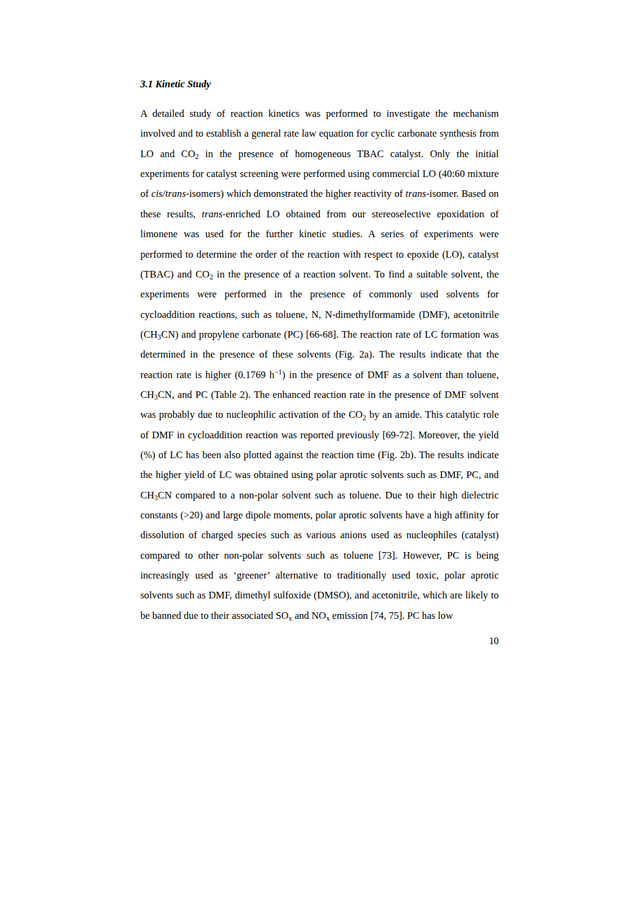3.1 Kinetic Study
A detailed study of reaction kinetics was performed to investigate the mechanism involved and to establish a general rate law equation for cyclic carbonate synthesis from LO and CO2 in the presence of homogeneous TBAC catalyst. Only the initial experiments for catalyst screening were performed using commercial LO (40:60 mixture of cis/trans-isomers) which demonstrated the higher reactivity of trans-isomer. Based on these results, trans-enriched LO obtained from our stereoselective epoxidation of limonene was used for the further kinetic studies. A series of experiments were performed to determine the order of the reaction with respect to epoxide (LO), catalyst (TBAC) and CO2 in the presence of a reaction solvent. To find a suitable solvent, the experiments were performed in the presence of commonly used solvents for cycloaddition reactions, such as toluene, N, N-dimethylformamide (DMF), acetonitrile (CH3CN) and propylene carbonate (PC) [66-68]. The reaction rate of LC formation was determined in the presence of these solvents (Fig. 2a). The results indicate that the reaction rate is higher (0.1769 h−1) in the presence of DMF as a solvent than toluene, CH3CN, and PC (Table 2). The enhanced reaction rate in the presence of DMF solvent was probably due to nucleophilic activation of the CO2 by an amide. This catalytic role of DMF in cycloaddition reaction was reported previously [69-72]. Moreover, the yield (%) of LC has been also plotted against the reaction time (Fig. 2b). The results indicate the higher yield of LC was obtained using polar aprotic solvents such as DMF, PC, and CH3CN compared to a non-polar solvent such as toluene. Due to their high dielectric constants (>20) and large dipole moments, polar aprotic solvents have a high affinity for dissolution of charged species such as various anions used as nucleophiles (catalyst) compared to other non-polar solvents such as toluene [73]. However, PC is being increasingly used as ‘greener’ alternative to traditionally used toxic, polar aprotic solvents such as DMF, dimethyl sulfoxide (DMSO), and acetonitrile, which are likely to be banned due to their associated SOx and NOx emission [74, 75]. PC has low
10